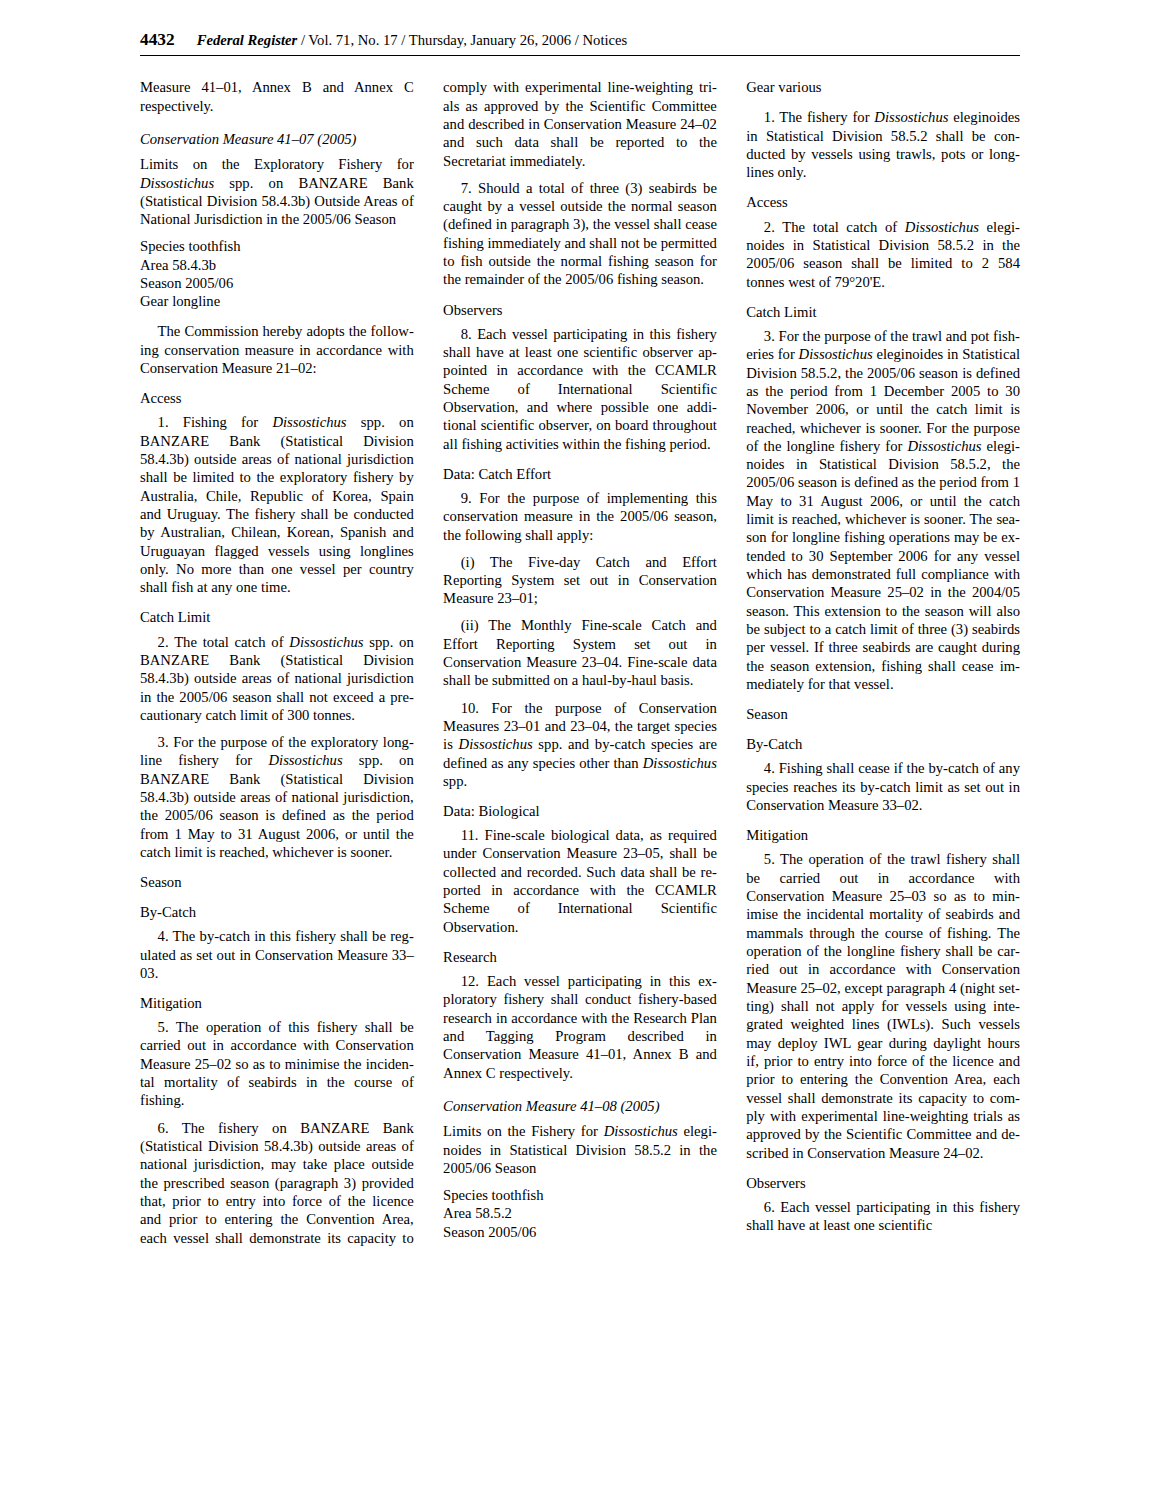4432 Federal Register / Vol. 71, No. 17 / Thursday, January 26, 2006 / Notices
Measure 41–01, Annex B and Annex C respectively.
Conservation Measure 41–07 (2005)
Limits on the Exploratory Fishery for Dissostichus spp. on BANZARE Bank (Statistical Division 58.4.3b) Outside Areas of National Jurisdiction in the 2005/06 Season
Species toothfish
Area 58.4.3b
Season 2005/06
Gear longline
The Commission hereby adopts the following conservation measure in accordance with Conservation Measure 21–02:
Access
1. Fishing for Dissostichus spp. on BANZARE Bank (Statistical Division 58.4.3b) outside areas of national jurisdiction shall be limited to the exploratory fishery by Australia, Chile, Republic of Korea, Spain and Uruguay. The fishery shall be conducted by Australian, Chilean, Korean, Spanish and Uruguayan flagged vessels using longlines only. No more than one vessel per country shall fish at any one time.
Catch Limit
2. The total catch of Dissostichus spp. on BANZARE Bank (Statistical Division 58.4.3b) outside areas of national jurisdiction in the 2005/06 season shall not exceed a precautionary catch limit of 300 tonnes.
3. For the purpose of the exploratory longline fishery for Dissostichus spp. on BANZARE Bank (Statistical Division 58.4.3b) outside areas of national jurisdiction, the 2005/06 season is defined as the period from 1 May to 31 August 2006, or until the catch limit is reached, whichever is sooner.
Season
By-Catch
4. The by-catch in this fishery shall be regulated as set out in Conservation Measure 33–03.
Mitigation
5. The operation of this fishery shall be carried out in accordance with Conservation Measure 25–02 so as to minimise the incidental mortality of seabirds in the course of fishing.
6. The fishery on BANZARE Bank (Statistical Division 58.4.3b) outside areas of national jurisdiction, may take place outside the prescribed season (paragraph 3) provided that, prior to entry into force of the licence and prior to entering the Convention Area, each vessel shall demonstrate its capacity to comply with experimental line-weighting trials as approved by the Scientific Committee and described in Conservation Measure 24–02 and such data shall be reported to the Secretariat immediately.
7. Should a total of three (3) seabirds be caught by a vessel outside the normal season (defined in paragraph 3), the vessel shall cease fishing immediately and shall not be permitted to fish outside the normal fishing season for the remainder of the 2005/06 fishing season.
Observers
8. Each vessel participating in this fishery shall have at least one scientific observer appointed in accordance with the CCAMLR Scheme of International Scientific Observation, and where possible one additional scientific observer, on board throughout all fishing activities within the fishing period.
Data: Catch Effort
9. For the purpose of implementing this conservation measure in the 2005/06 season, the following shall apply:
(i) The Five-day Catch and Effort Reporting System set out in Conservation Measure 23–01;
(ii) The Monthly Fine-scale Catch and Effort Reporting System set out in Conservation Measure 23–04. Fine-scale data shall be submitted on a haul-by-haul basis.
10. For the purpose of Conservation Measures 23–01 and 23–04, the target species is Dissostichus spp. and by-catch species are defined as any species other than Dissostichus spp.
Data: Biological
11. Fine-scale biological data, as required under Conservation Measure 23–05, shall be collected and recorded. Such data shall be reported in accordance with the CCAMLR Scheme of International Scientific Observation.
Research
12. Each vessel participating in this exploratory fishery shall conduct fishery-based research in accordance with the Research Plan and Tagging Program described in Conservation Measure 41–01, Annex B and Annex C respectively.
Conservation Measure 41–08 (2005)
Limits on the Fishery for Dissostichus eleginoides in Statistical Division 58.5.2 in the 2005/06 Season
Species toothfish
Area 58.5.2
Season 2005/06
Gear various
1. The fishery for Dissostichus eleginoides in Statistical Division 58.5.2 shall be conducted by vessels using trawls, pots or longlines only.
Access
2. The total catch of Dissostichus eleginoides in Statistical Division 58.5.2 in the 2005/06 season shall be limited to 2 584 tonnes west of 79°20'E.
Catch Limit
3. For the purpose of the trawl and pot fisheries for Dissostichus eleginoides in Statistical Division 58.5.2, the 2005/06 season is defined as the period from 1 December 2005 to 30 November 2006, or until the catch limit is reached, whichever is sooner. For the purpose of the longline fishery for Dissostichus eleginoides in Statistical Division 58.5.2, the 2005/06 season is defined as the period from 1 May to 31 August 2006, or until the catch limit is reached, whichever is sooner. The season for longline fishing operations may be extended to 30 September 2006 for any vessel which has demonstrated full compliance with Conservation Measure 25–02 in the 2004/05 season. This extension to the season will also be subject to a catch limit of three (3) seabirds per vessel. If three seabirds are caught during the season extension, fishing shall cease immediately for that vessel.
Season
By-Catch
4. Fishing shall cease if the by-catch of any species reaches its by-catch limit as set out in Conservation Measure 33–02.
Mitigation
5. The operation of the trawl fishery shall be carried out in accordance with Conservation Measure 25–03 so as to minimise the incidental mortality of seabirds and mammals through the course of fishing. The operation of the longline fishery shall be carried out in accordance with Conservation Measure 25–02, except paragraph 4 (night setting) shall not apply for vessels using integrated weighted lines (IWLs). Such vessels may deploy IWL gear during daylight hours if, prior to entry into force of the licence and prior to entering the Convention Area, each vessel shall demonstrate its capacity to comply with experimental line-weighting trials as approved by the Scientific Committee and described in Conservation Measure 24–02.
Observers
6. Each vessel participating in this fishery shall have at least one scientific